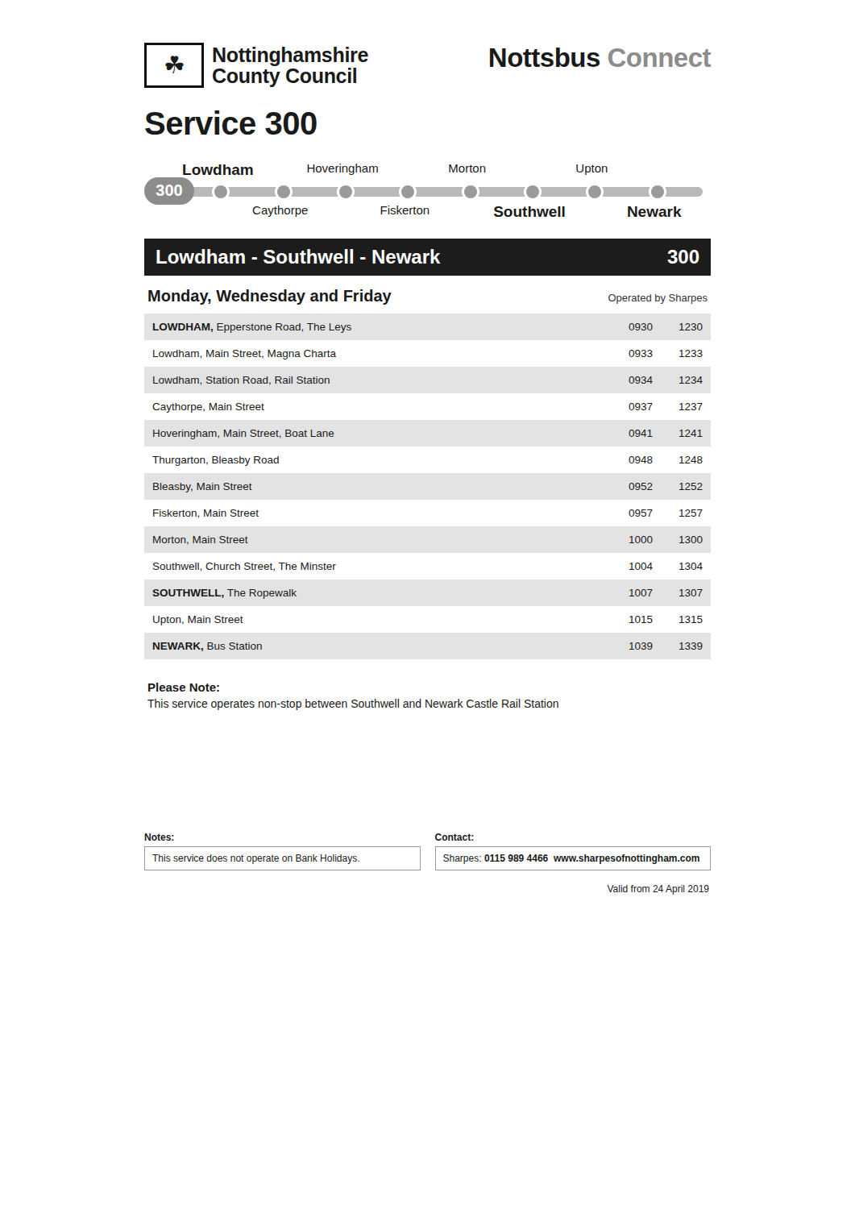☘
Nottinghamshire
County Council
Nottsbus Connect
Service 300
300
Lowdham
Caythorpe
Hoveringham
Fiskerton
Morton
Southwell
Upton
Newark
Lowdham - Southwell - Newark 300
Monday, Wednesday and Friday
Operated by Sharpes
| LOWDHAM, Epperstone Road, The Leys | 0930 | 1230 |
| Lowdham, Main Street, Magna Charta | 0933 | 1233 |
| Lowdham, Station Road, Rail Station | 0934 | 1234 |
| Caythorpe, Main Street | 0937 | 1237 |
| Hoveringham, Main Street, Boat Lane | 0941 | 1241 |
| Thurgarton, Bleasby Road | 0948 | 1248 |
| Bleasby, Main Street | 0952 | 1252 |
| Fiskerton, Main Street | 0957 | 1257 |
| Morton, Main Street | 1000 | 1300 |
| Southwell, Church Street, The Minster | 1004 | 1304 |
| SOUTHWELL, The Ropewalk | 1007 | 1307 |
| Upton, Main Street | 1015 | 1315 |
| NEWARK, Bus Station | 1039 | 1339 |
Please Note:
This service operates non-stop between Southwell and Newark Castle Rail Station
Notes:
This service does not operate on Bank Holidays.
Contact:
Sharpes: 0115 989 4466 www.sharpesofnottingham.com
Valid from 24 April 2019